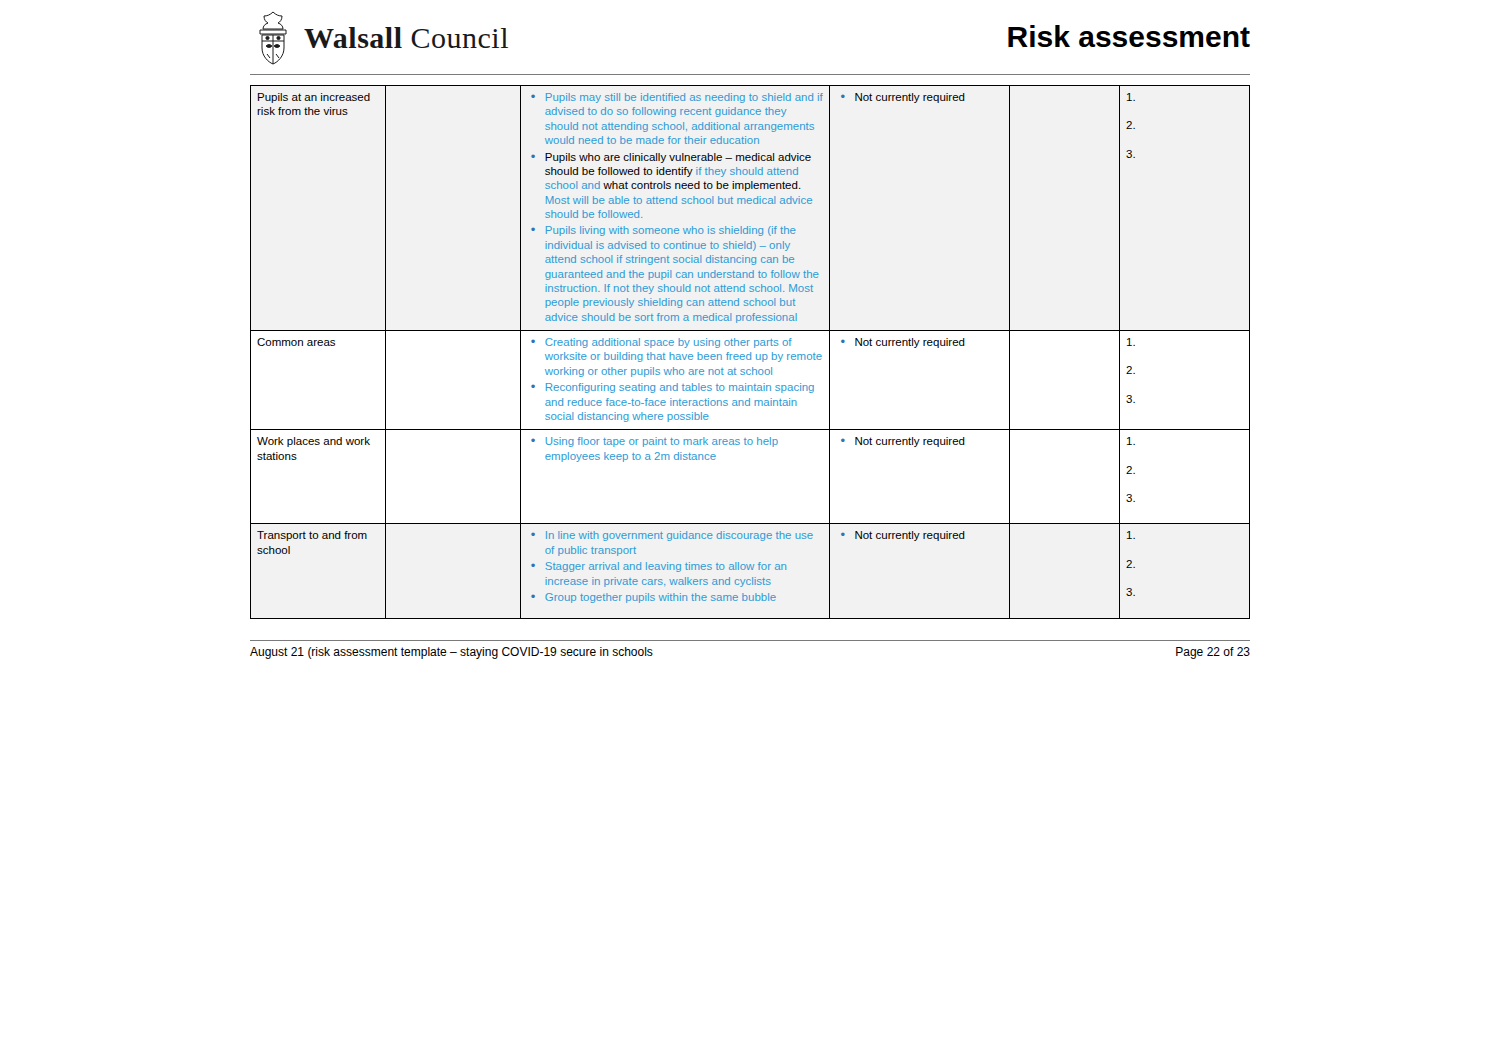Walsall Council
Risk assessment
| Pupils at an increased risk from the virus | | Pupils may still be identified as needing to shield and if advised to do so following recent guidance they should not attending school, additional arrangements would need to be made for their education Pupils who are clinically vulnerable – medical advice should be followed to identify if they should attend school and what controls need to be implemented. Most will be able to attend school but medical advice should be followed. Pupils living with someone who is shielding (if the individual is advised to continue to shield) – only attend school if stringent social distancing can be guaranteed and the pupil can understand to follow the instruction. If not they should not attend school. Most people previously shielding can attend school but advice should be sort from a medical professional | Not currently required | | 1. 2. 3. |
| Common areas | | Creating additional space by using other parts of worksite or building that have been freed up by remote working or other pupils who are not at school Reconfiguring seating and tables to maintain spacing and reduce face-to-face interactions and maintain social distancing where possible | Not currently required | | 1. 2. 3. |
| Work places and work stations | | Using floor tape or paint to mark areas to help employees keep to a 2m distance | Not currently required | | 1. 2. 3. |
| Transport to and from school | | In line with government guidance discourage the use of public transport Stagger arrival and leaving times to allow for an increase in private cars, walkers and cyclists Group together pupils within the same bubble | Not currently required | | 1. 2. 3. |
August 21 (risk assessment template – staying COVID-19 secure in schools
Page 22 of 23